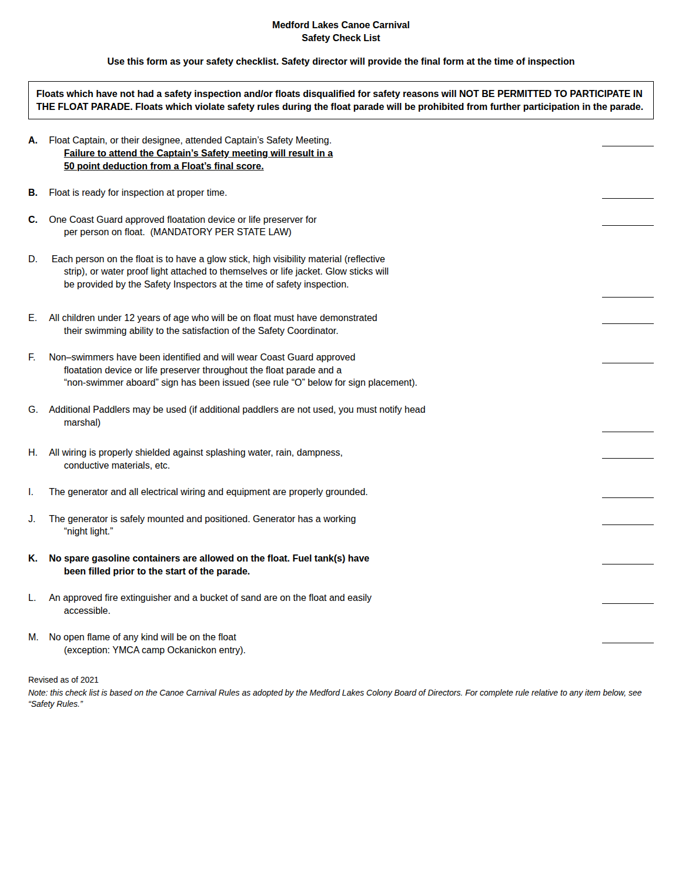Medford Lakes Canoe Carnival
Safety Check List
Use this form as your safety checklist. Safety director will provide the final form at the time of inspection
Floats which have not had a safety inspection and/or floats disqualified for safety reasons will NOT BE PERMITTED TO PARTICIPATE IN THE FLOAT PARADE. Floats which violate safety rules during the float parade will be prohibited from further participation in the parade.
A. Float Captain, or their designee, attended Captain’s Safety Meeting. Failure to attend the Captain’s Safety meeting will result in a 50 point deduction from a Float’s final score.
B. Float is ready for inspection at proper time.
C. One Coast Guard approved floatation device or life preserver for per person on float. (MANDATORY PER STATE LAW)
D. Each person on the float is to have a glow stick, high visibility material (reflective strip), or water proof light attached to themselves or life jacket. Glow sticks will be provided by the Safety Inspectors at the time of safety inspection.
E. All children under 12 years of age who will be on float must have demonstrated their swimming ability to the satisfaction of the Safety Coordinator.
F. Non–swimmers have been identified and will wear Coast Guard approved floatation device or life preserver throughout the float parade and a “non-swimmer aboard” sign has been issued (see rule “O” below for sign placement).
G. Additional Paddlers may be used (if additional paddlers are not used, you must notify head marshal)
H. All wiring is properly shielded against splashing water, rain, dampness, conductive materials, etc.
I. The generator and all electrical wiring and equipment are properly grounded.
J. The generator is safely mounted and positioned. Generator has a working “night light.”
K. No spare gasoline containers are allowed on the float. Fuel tank(s) have been filled prior to the start of the parade.
L. An approved fire extinguisher and a bucket of sand are on the float and easily accessible.
M. No open flame of any kind will be on the float (exception: YMCA camp Ockanickon entry).
Revised as of 2021
Note: this check list is based on the Canoe Carnival Rules as adopted by the Medford Lakes Colony Board of Directors. For complete rule relative to any item below, see “Safety Rules.”